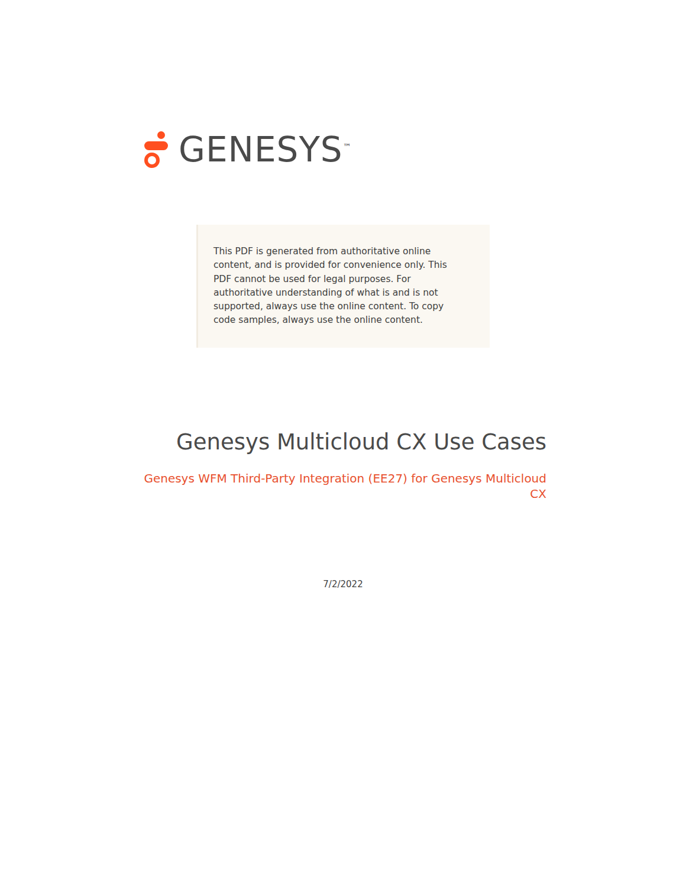GENESYS™
This PDF is generated from authoritative online content, and is provided for convenience only. This PDF cannot be used for legal purposes. For authoritative understanding of what is and is not supported, always use the online content. To copy code samples, always use the online content.
Genesys Multicloud CX Use Cases
Genesys WFM Third-Party Integration (EE27) for Genesys Multicloud CX
7/2/2022